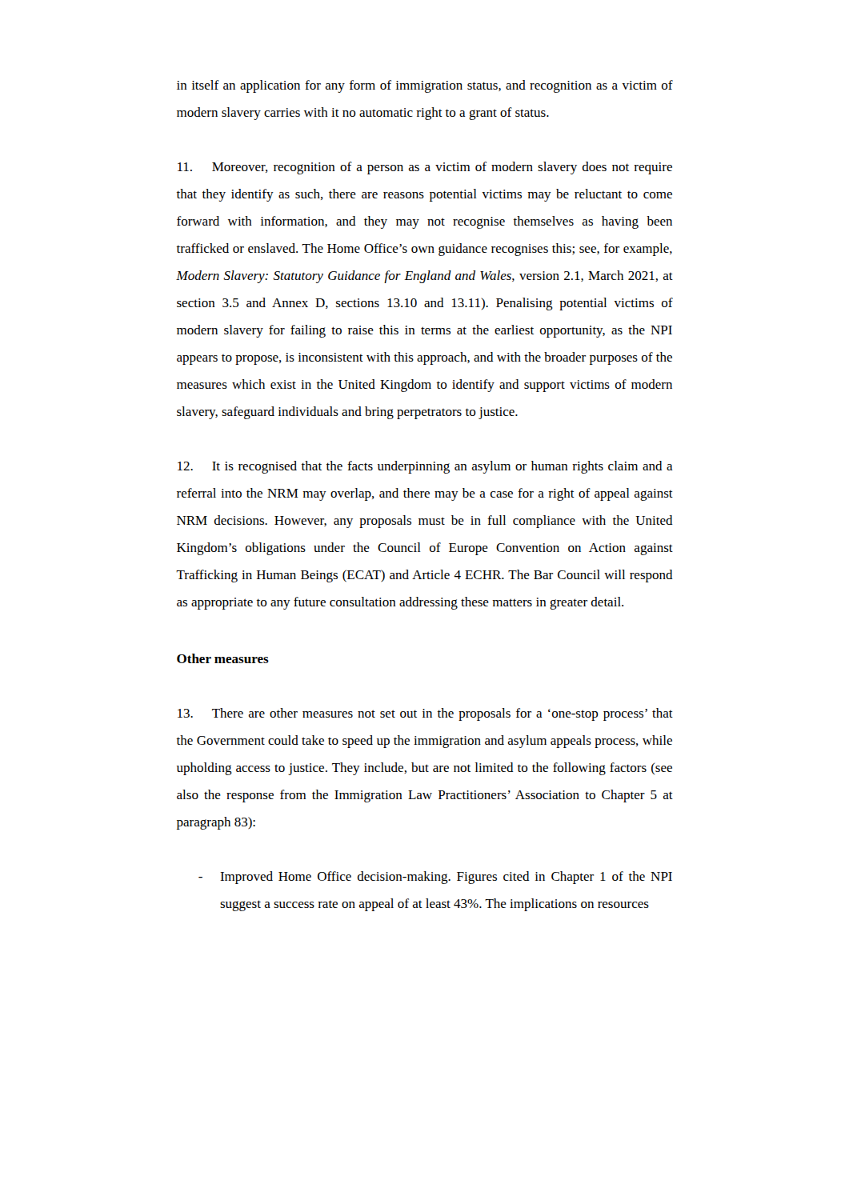in itself an application for any form of immigration status, and recognition as a victim of modern slavery carries with it no automatic right to a grant of status.
11. Moreover, recognition of a person as a victim of modern slavery does not require that they identify as such, there are reasons potential victims may be reluctant to come forward with information, and they may not recognise themselves as having been trafficked or enslaved. The Home Office’s own guidance recognises this; see, for example, Modern Slavery: Statutory Guidance for England and Wales, version 2.1, March 2021, at section 3.5 and Annex D, sections 13.10 and 13.11). Penalising potential victims of modern slavery for failing to raise this in terms at the earliest opportunity, as the NPI appears to propose, is inconsistent with this approach, and with the broader purposes of the measures which exist in the United Kingdom to identify and support victims of modern slavery, safeguard individuals and bring perpetrators to justice.
12. It is recognised that the facts underpinning an asylum or human rights claim and a referral into the NRM may overlap, and there may be a case for a right of appeal against NRM decisions. However, any proposals must be in full compliance with the United Kingdom’s obligations under the Council of Europe Convention on Action against Trafficking in Human Beings (ECAT) and Article 4 ECHR. The Bar Council will respond as appropriate to any future consultation addressing these matters in greater detail.
Other measures
13. There are other measures not set out in the proposals for a ‘one-stop process’ that the Government could take to speed up the immigration and asylum appeals process, while upholding access to justice. They include, but are not limited to the following factors (see also the response from the Immigration Law Practitioners’ Association to Chapter 5 at paragraph 83):
Improved Home Office decision-making. Figures cited in Chapter 1 of the NPI suggest a success rate on appeal of at least 43%. The implications on resources